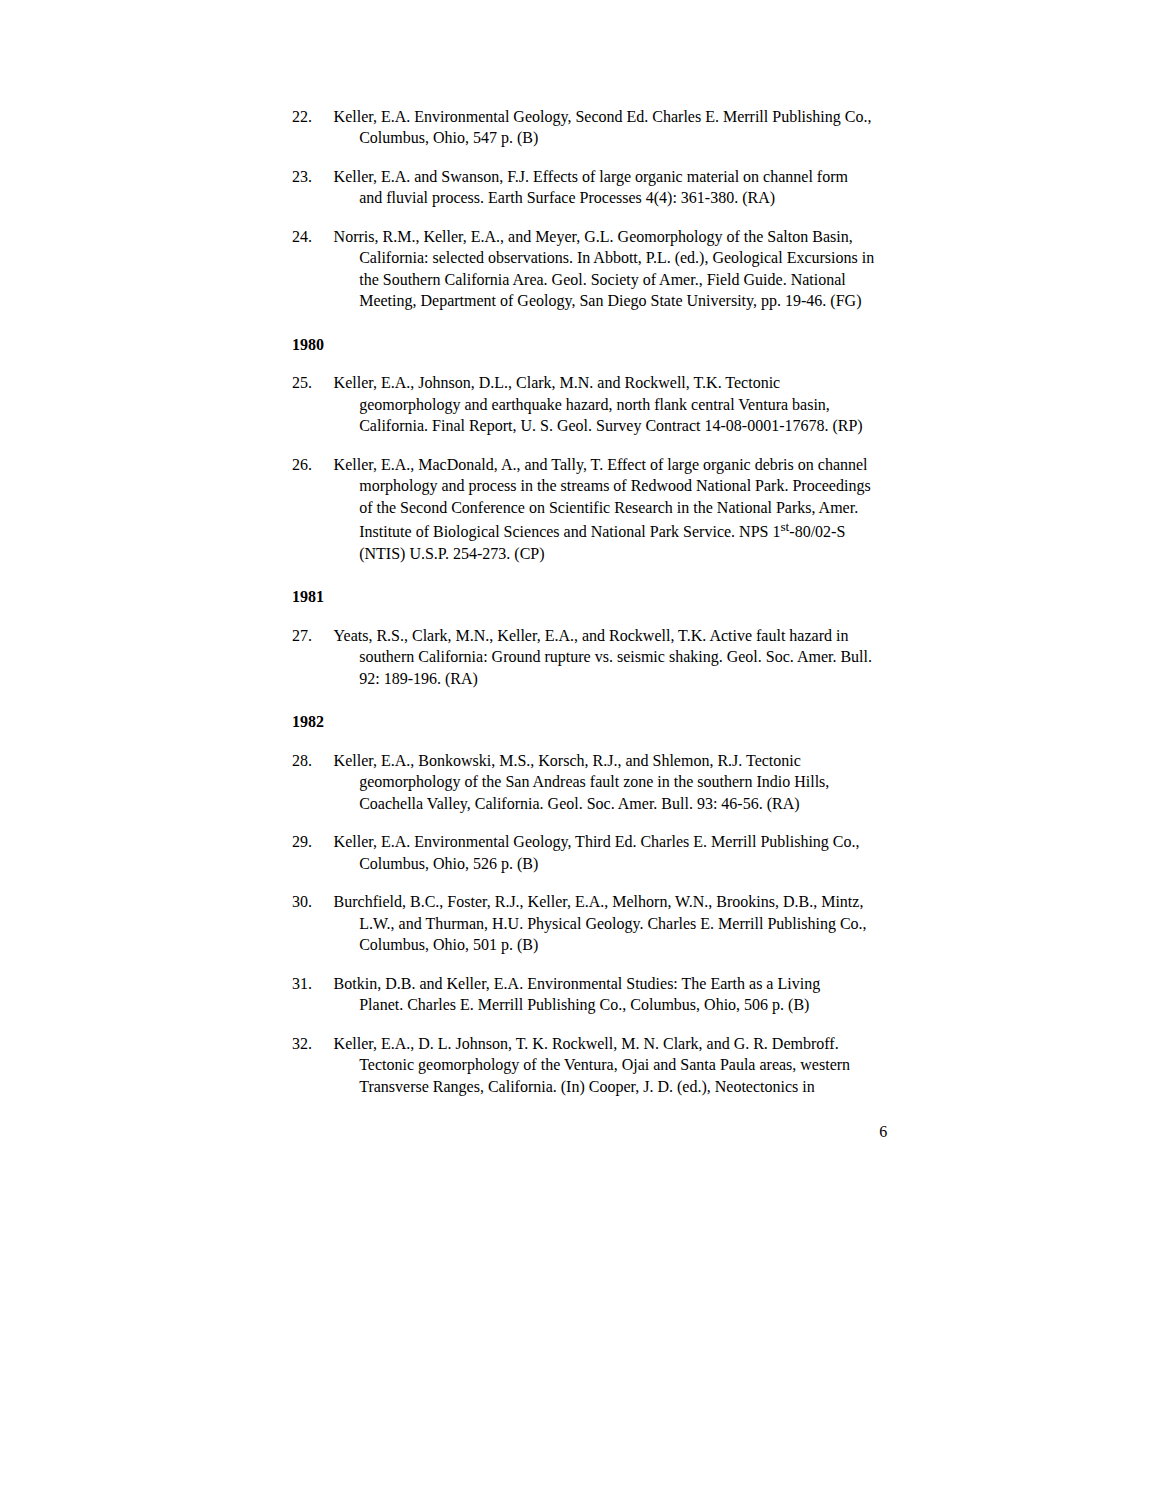22. Keller, E.A. Environmental Geology, Second Ed. Charles E. Merrill Publishing Co., Columbus, Ohio, 547 p. (B)
23. Keller, E.A. and Swanson, F.J. Effects of large organic material on channel form and fluvial process. Earth Surface Processes 4(4): 361-380. (RA)
24. Norris, R.M., Keller, E.A., and Meyer, G.L. Geomorphology of the Salton Basin, California: selected observations. In Abbott, P.L. (ed.), Geological Excursions in the Southern California Area. Geol. Society of Amer., Field Guide. National Meeting, Department of Geology, San Diego State University, pp. 19-46. (FG)
1980
25. Keller, E.A., Johnson, D.L., Clark, M.N. and Rockwell, T.K. Tectonic geomorphology and earthquake hazard, north flank central Ventura basin, California. Final Report, U. S. Geol. Survey Contract 14-08-0001-17678. (RP)
26. Keller, E.A., MacDonald, A., and Tally, T. Effect of large organic debris on channel morphology and process in the streams of Redwood National Park. Proceedings of the Second Conference on Scientific Research in the National Parks, Amer. Institute of Biological Sciences and National Park Service. NPS 1st-80/02-S (NTIS) U.S.P. 254-273. (CP)
1981
27. Yeats, R.S., Clark, M.N., Keller, E.A., and Rockwell, T.K. Active fault hazard in southern California: Ground rupture vs. seismic shaking. Geol. Soc. Amer. Bull. 92: 189-196. (RA)
1982
28. Keller, E.A., Bonkowski, M.S., Korsch, R.J., and Shlemon, R.J. Tectonic geomorphology of the San Andreas fault zone in the southern Indio Hills, Coachella Valley, California. Geol. Soc. Amer. Bull. 93: 46-56. (RA)
29. Keller, E.A. Environmental Geology, Third Ed. Charles E. Merrill Publishing Co., Columbus, Ohio, 526 p. (B)
30. Burchfield, B.C., Foster, R.J., Keller, E.A., Melhorn, W.N., Brookins, D.B., Mintz, L.W., and Thurman, H.U. Physical Geology. Charles E. Merrill Publishing Co., Columbus, Ohio, 501 p. (B)
31. Botkin, D.B. and Keller, E.A. Environmental Studies: The Earth as a Living Planet. Charles E. Merrill Publishing Co., Columbus, Ohio, 506 p. (B)
32. Keller, E.A., D. L. Johnson, T. K. Rockwell, M. N. Clark, and G. R. Dembroff. Tectonic geomorphology of the Ventura, Ojai and Santa Paula areas, western Transverse Ranges, California. (In) Cooper, J. D. (ed.), Neotectonics in
6